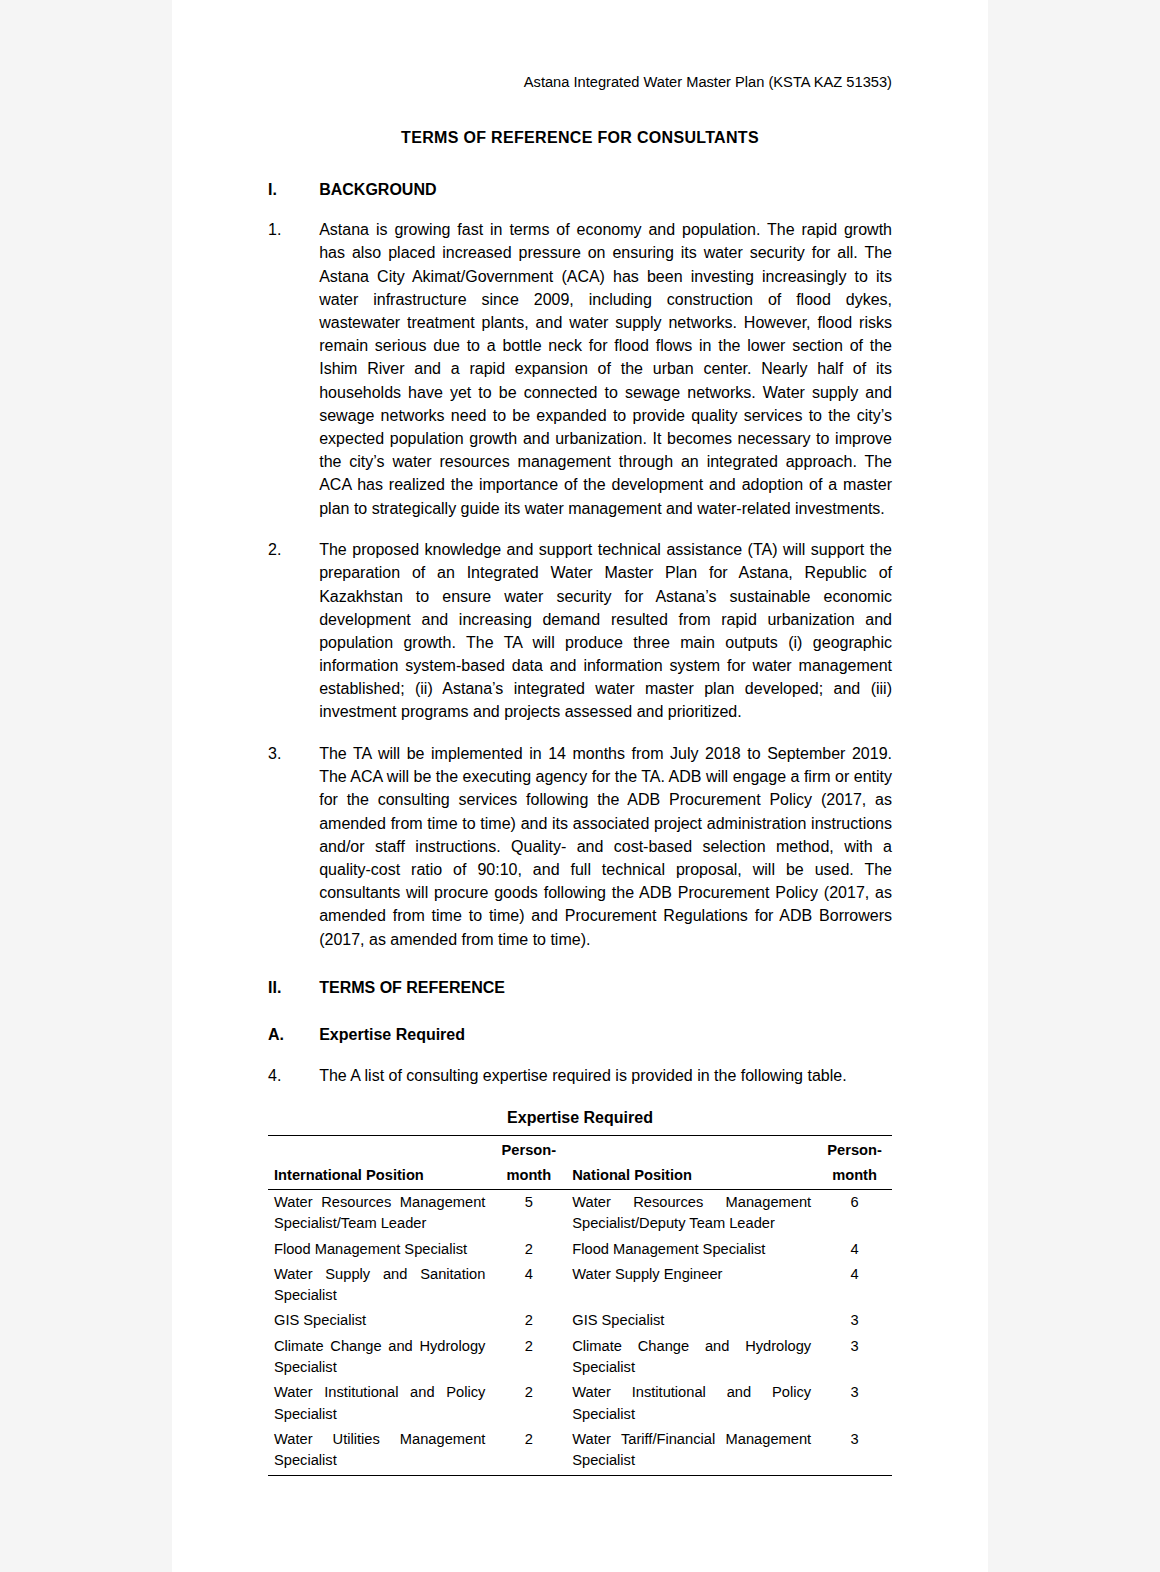Astana Integrated Water Master Plan (KSTA KAZ 51353)
TERMS OF REFERENCE FOR CONSULTANTS
I. BACKGROUND
1. Astana is growing fast in terms of economy and population. The rapid growth has also placed increased pressure on ensuring its water security for all. The Astana City Akimat/Government (ACA) has been investing increasingly to its water infrastructure since 2009, including construction of flood dykes, wastewater treatment plants, and water supply networks. However, flood risks remain serious due to a bottle neck for flood flows in the lower section of the Ishim River and a rapid expansion of the urban center. Nearly half of its households have yet to be connected to sewage networks. Water supply and sewage networks need to be expanded to provide quality services to the city’s expected population growth and urbanization. It becomes necessary to improve the city’s water resources management through an integrated approach. The ACA has realized the importance of the development and adoption of a master plan to strategically guide its water management and water-related investments.
2. The proposed knowledge and support technical assistance (TA) will support the preparation of an Integrated Water Master Plan for Astana, Republic of Kazakhstan to ensure water security for Astana’s sustainable economic development and increasing demand resulted from rapid urbanization and population growth. The TA will produce three main outputs (i) geographic information system-based data and information system for water management established; (ii) Astana’s integrated water master plan developed; and (iii) investment programs and projects assessed and prioritized.
3. The TA will be implemented in 14 months from July 2018 to September 2019. The ACA will be the executing agency for the TA. ADB will engage a firm or entity for the consulting services following the ADB Procurement Policy (2017, as amended from time to time) and its associated project administration instructions and/or staff instructions. Quality- and cost-based selection method, with a quality-cost ratio of 90:10, and full technical proposal, will be used. The consultants will procure goods following the ADB Procurement Policy (2017, as amended from time to time) and Procurement Regulations for ADB Borrowers (2017, as amended from time to time).
II. TERMS OF REFERENCE
A. Expertise Required
4. The A list of consulting expertise required is provided in the following table.
Expertise Required
| | Person- | | Person- |
| --- | --- | --- | --- |
| International Position | month | National Position | month |
| Water Resources Management Specialist/Team Leader | 5 | Water Resources Management Specialist/Deputy Team Leader | 6 |
| Flood Management Specialist | 2 | Flood Management Specialist | 4 |
| Water Supply and Sanitation Specialist | 4 | Water Supply Engineer | 4 |
| GIS Specialist | 2 | GIS Specialist | 3 |
| Climate Change and Hydrology Specialist | 2 | Climate Change and Hydrology Specialist | 3 |
| Water Institutional and Policy Specialist | 2 | Water Institutional and Policy Specialist | 3 |
| Water Utilities Management Specialist | 2 | Water Tariff/Financial Management Specialist | 3 |